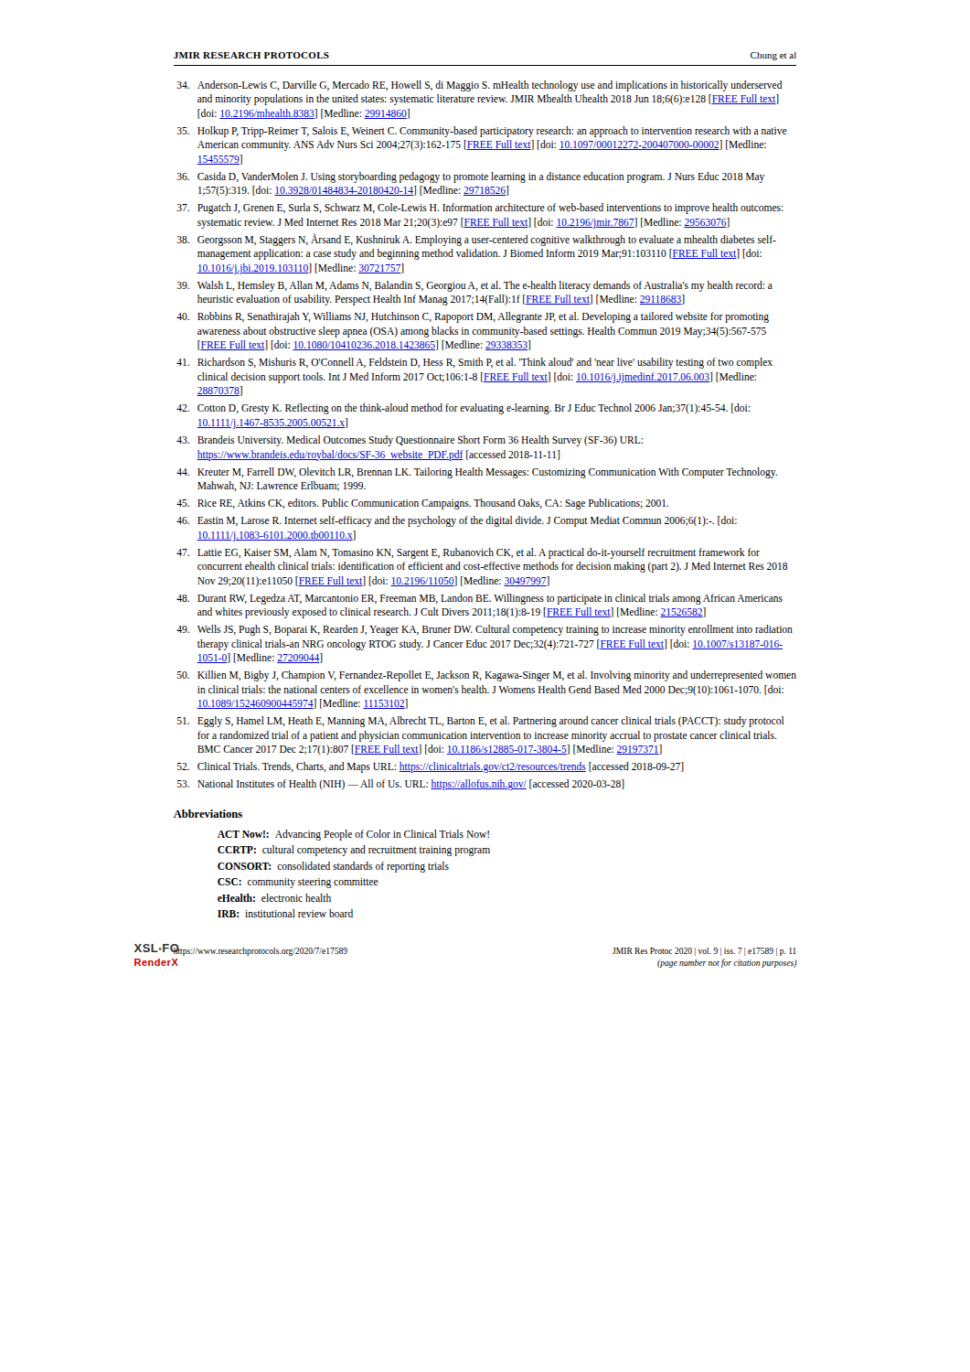JMIR RESEARCH PROTOCOLS
Chung et al
34. Anderson-Lewis C, Darville G, Mercado RE, Howell S, di Maggio S. mHealth technology use and implications in historically underserved and minority populations in the united states: systematic literature review. JMIR Mhealth Uhealth 2018 Jun 18;6(6):e128 [FREE Full text] [doi: 10.2196/mhealth.8383] [Medline: 29914860]
35. Holkup P, Tripp-Reimer T, Salois E, Weinert C. Community-based participatory research: an approach to intervention research with a native American community. ANS Adv Nurs Sci 2004;27(3):162-175 [FREE Full text] [doi: 10.1097/00012272-200407000-00002] [Medline: 15455579]
36. Casida D, VanderMolen J. Using storyboarding pedagogy to promote learning in a distance education program. J Nurs Educ 2018 May 1;57(5):319. [doi: 10.3928/01484834-20180420-14] [Medline: 29718526]
37. Pugatch J, Grenen E, Surla S, Schwarz M, Cole-Lewis H. Information architecture of web-based interventions to improve health outcomes: systematic review. J Med Internet Res 2018 Mar 21;20(3):e97 [FREE Full text] [doi: 10.2196/jmir.7867] [Medline: 29563076]
38. Georgsson M, Staggers N, Årsand E, Kushniruk A. Employing a user-centered cognitive walkthrough to evaluate a mhealth diabetes self-management application: a case study and beginning method validation. J Biomed Inform 2019 Mar;91:103110 [FREE Full text] [doi: 10.1016/j.jbi.2019.103110] [Medline: 30721757]
39. Walsh L, Hemsley B, Allan M, Adams N, Balandin S, Georgiou A, et al. The e-health literacy demands of Australia's my health record: a heuristic evaluation of usability. Perspect Health Inf Manag 2017;14(Fall):1f [FREE Full text] [Medline: 29118683]
40. Robbins R, Senathirajah Y, Williams NJ, Hutchinson C, Rapoport DM, Allegrante JP, et al. Developing a tailored website for promoting awareness about obstructive sleep apnea (OSA) among blacks in community-based settings. Health Commun 2019 May;34(5):567-575 [FREE Full text] [doi: 10.1080/10410236.2018.1423865] [Medline: 29338353]
41. Richardson S, Mishuris R, O'Connell A, Feldstein D, Hess R, Smith P, et al. 'Think aloud' and 'near live' usability testing of two complex clinical decision support tools. Int J Med Inform 2017 Oct;106:1-8 [FREE Full text] [doi: 10.1016/j.ijmedinf.2017.06.003] [Medline: 28870378]
42. Cotton D, Gresty K. Reflecting on the think-aloud method for evaluating e-learning. Br J Educ Technol 2006 Jan;37(1):45-54. [doi: 10.1111/j.1467-8535.2005.00521.x]
43. Brandeis University. Medical Outcomes Study Questionnaire Short Form 36 Health Survey (SF-36) URL: https://www.brandeis.edu/roybal/docs/SF-36_website_PDF.pdf [accessed 2018-11-11]
44. Kreuter M, Farrell DW, Olevitch LR, Brennan LK. Tailoring Health Messages: Customizing Communication With Computer Technology. Mahwah, NJ: Lawrence Erlbuam; 1999.
45. Rice RE, Atkins CK, editors. Public Communication Campaigns. Thousand Oaks, CA: Sage Publications; 2001.
46. Eastin M, Larose R. Internet self-efficacy and the psychology of the digital divide. J Comput Mediat Commun 2006;6(1):-. [doi: 10.1111/j.1083-6101.2000.tb00110.x]
47. Lattie EG, Kaiser SM, Alam N, Tomasino KN, Sargent E, Rubanovich CK, et al. A practical do-it-yourself recruitment framework for concurrent ehealth clinical trials: identification of efficient and cost-effective methods for decision making (part 2). J Med Internet Res 2018 Nov 29;20(11):e11050 [FREE Full text] [doi: 10.2196/11050] [Medline: 30497997]
48. Durant RW, Legedza AT, Marcantonio ER, Freeman MB, Landon BE. Willingness to participate in clinical trials among African Americans and whites previously exposed to clinical research. J Cult Divers 2011;18(1):8-19 [FREE Full text] [Medline: 21526582]
49. Wells JS, Pugh S, Boparai K, Rearden J, Yeager KA, Bruner DW. Cultural competency training to increase minority enrollment into radiation therapy clinical trials-an NRG oncology RTOG study. J Cancer Educ 2017 Dec;32(4):721-727 [FREE Full text] [doi: 10.1007/s13187-016-1051-0] [Medline: 27209044]
50. Killien M, Bigby J, Champion V, Fernandez-Repollet E, Jackson R, Kagawa-Singer M, et al. Involving minority and underrepresented women in clinical trials: the national centers of excellence in women's health. J Womens Health Gend Based Med 2000 Dec;9(10):1061-1070. [doi: 10.1089/152460900445974] [Medline: 11153102]
51. Eggly S, Hamel LM, Heath E, Manning MA, Albrecht TL, Barton E, et al. Partnering around cancer clinical trials (PACCT): study protocol for a randomized trial of a patient and physician communication intervention to increase minority accrual to prostate cancer clinical trials. BMC Cancer 2017 Dec 2;17(1):807 [FREE Full text] [doi: 10.1186/s12885-017-3804-5] [Medline: 29197371]
52. Clinical Trials. Trends, Charts, and Maps URL: https://clinicaltrials.gov/ct2/resources/trends [accessed 2018-09-27]
53. National Institutes of Health (NIH) — All of Us. URL: https://allofus.nih.gov/ [accessed 2020-03-28]
Abbreviations
ACT Now!:
Advancing People of Color in Clinical Trials Now!
CCRTP:
cultural competency and recruitment training program
CONSORT:
consolidated standards of reporting trials
CSC:
community steering committee
eHealth:
electronic health
IRB:
institutional review board
https://www.researchprotocols.org/2020/7/e17589
JMIR Res Protoc 2020 | vol. 9 | iss. 7 | e17589 | p. 11 (page number not for citation purposes)
XSL•FO
RenderX